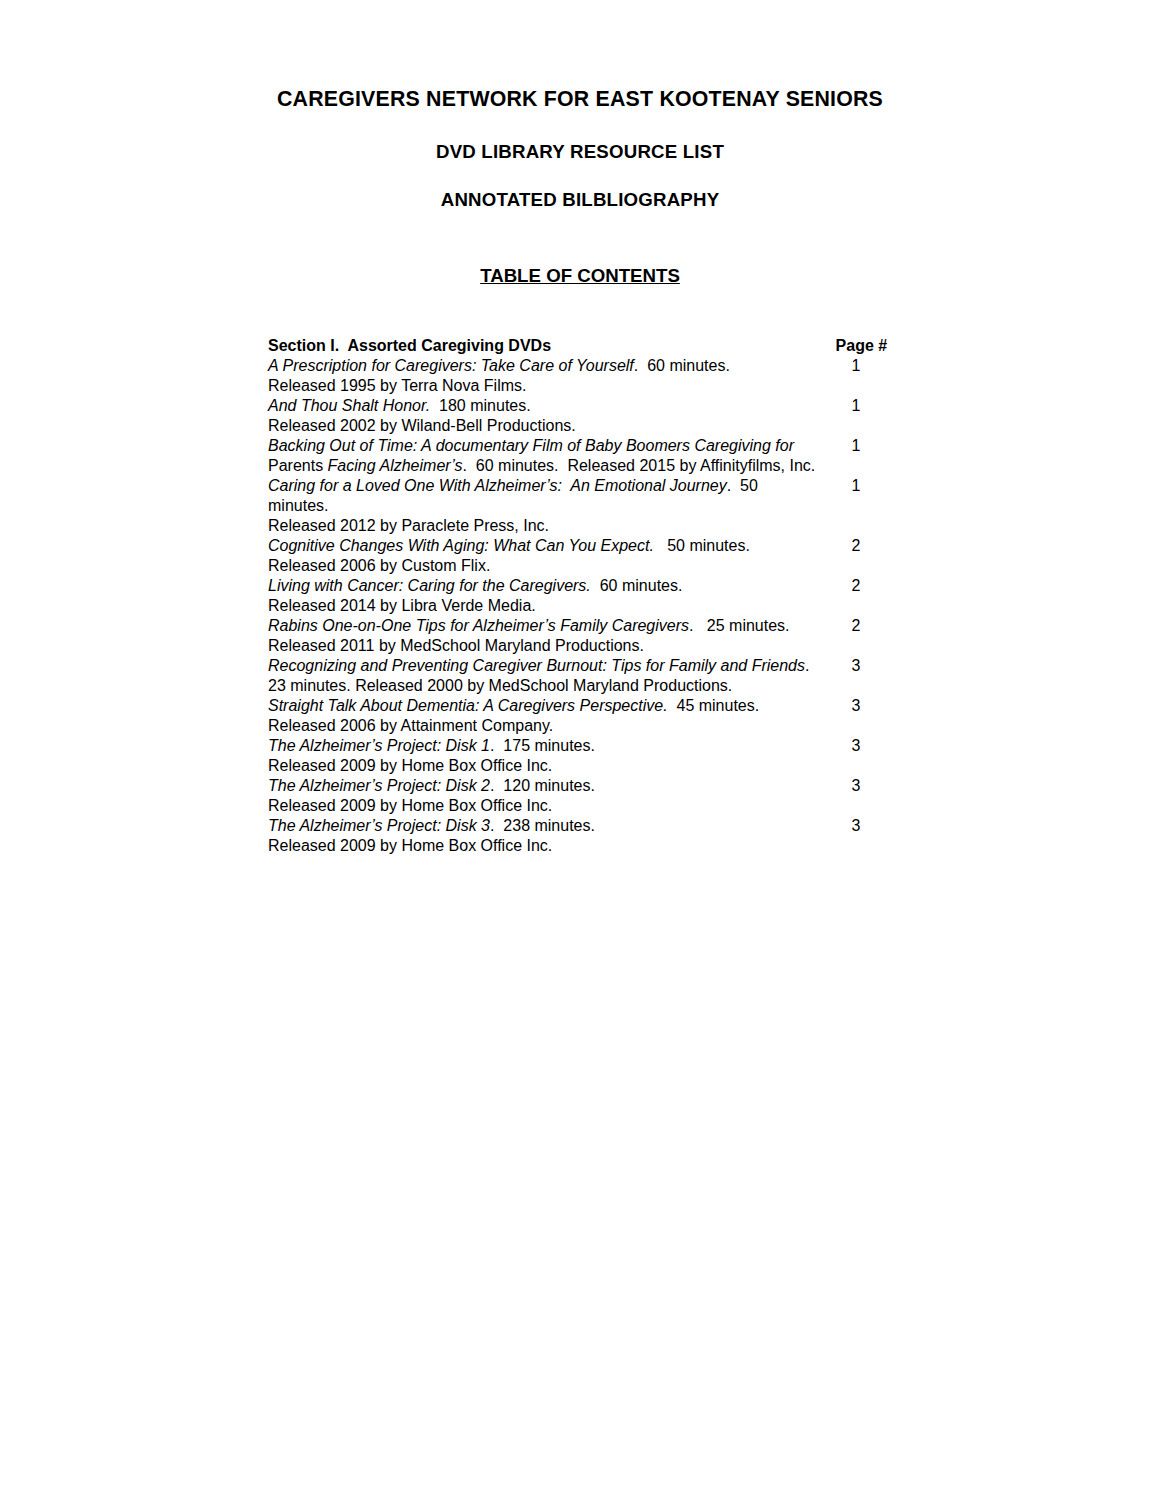CAREGIVERS NETWORK FOR EAST KOOTENAY SENIORS
DVD LIBRARY RESOURCE LIST
ANNOTATED BILBLIOGRAPHY
TABLE OF CONTENTS
| Section I. Assorted Caregiving DVDs | Page # |
| A Prescription for Caregivers: Take Care of Yourself . 60 minutes. Released 1995 by Terra Nova Films. | 1 |
| And Thou Shalt Honor. 180 minutes. Released 2002 by Wiland-Bell Productions. | 1 |
| Backing Out of Time: A documentary Film of Baby Boomers Caregiving for Parents Facing Alzheimer’s . 60 minutes. Released 2015 by Affinityfilms, Inc. | 1 |
| Caring for a Loved One With Alzheimer’s: An Emotional Journey . 50 minutes. Released 2012 by Paraclete Press, Inc. | 1 |
| Cognitive Changes With Aging: What Can You Expect. 50 minutes. Released 2006 by Custom Flix. | 2 |
| Living with Cancer: Caring for the Caregivers. 60 minutes. Released 2014 by Libra Verde Media. | 2 |
| Rabins One-on-One Tips for Alzheimer’s Family Caregivers . 25 minutes. Released 2011 by MedSchool Maryland Productions. | 2 |
| Recognizing and Preventing Caregiver Burnout: Tips for Family and Friends . 23 minutes. Released 2000 by MedSchool Maryland Productions. | 3 |
| Straight Talk About Dementia: A Caregivers Perspective. 45 minutes. Released 2006 by Attainment Company. | 3 |
| The Alzheimer’s Project: Disk 1 . 175 minutes. Released 2009 by Home Box Office Inc. | 3 |
| The Alzheimer’s Project: Disk 2 . 120 minutes. Released 2009 by Home Box Office Inc. | 3 |
| The Alzheimer’s Project: Disk 3 . 238 minutes. Released 2009 by Home Box Office Inc. | 3 |